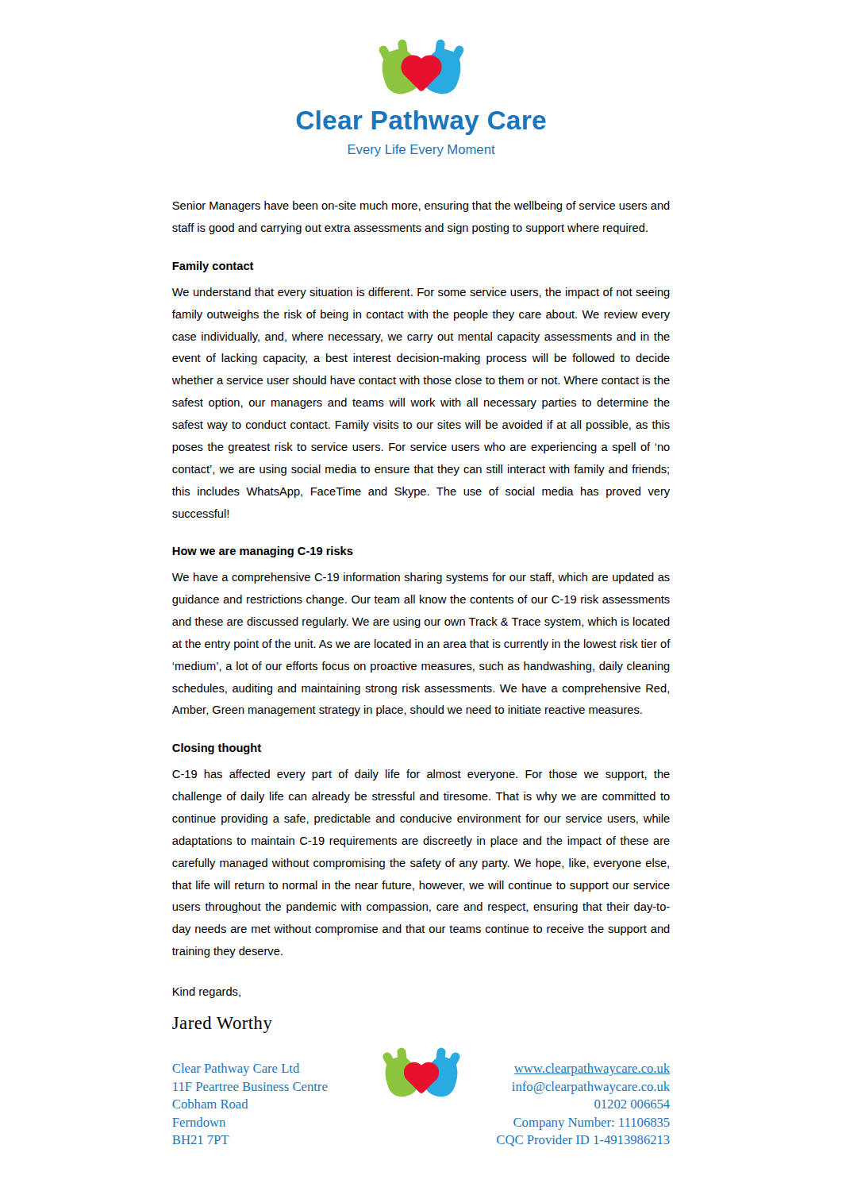Clear Pathway Care
Every Life Every Moment
Senior Managers have been on-site much more, ensuring that the wellbeing of service users and staff is good and carrying out extra assessments and sign posting to support where required.
Family contact
We understand that every situation is different. For some service users, the impact of not seeing family outweighs the risk of being in contact with the people they care about. We review every case individually, and, where necessary, we carry out mental capacity assessments and in the event of lacking capacity, a best interest decision-making process will be followed to decide whether a service user should have contact with those close to them or not. Where contact is the safest option, our managers and teams will work with all necessary parties to determine the safest way to conduct contact. Family visits to our sites will be avoided if at all possible, as this poses the greatest risk to service users. For service users who are experiencing a spell of ‘no contact’, we are using social media to ensure that they can still interact with family and friends; this includes WhatsApp, FaceTime and Skype. The use of social media has proved very successful!
How we are managing C-19 risks
We have a comprehensive C-19 information sharing systems for our staff, which are updated as guidance and restrictions change. Our team all know the contents of our C-19 risk assessments and these are discussed regularly. We are using our own Track & Trace system, which is located at the entry point of the unit. As we are located in an area that is currently in the lowest risk tier of ‘medium’, a lot of our efforts focus on proactive measures, such as handwashing, daily cleaning schedules, auditing and maintaining strong risk assessments. We have a comprehensive Red, Amber, Green management strategy in place, should we need to initiate reactive measures.
Closing thought
C-19 has affected every part of daily life for almost everyone. For those we support, the challenge of daily life can already be stressful and tiresome. That is why we are committed to continue providing a safe, predictable and conducive environment for our service users, while adaptations to maintain C-19 requirements are discreetly in place and the impact of these are carefully managed without compromising the safety of any party. We hope, like, everyone else, that life will return to normal in the near future, however, we will continue to support our service users throughout the pandemic with compassion, care and respect, ensuring that their day-to-day needs are met without compromise and that our teams continue to receive the support and training they deserve.
Kind regards,
Jared Worthy
Clear Pathway Care Ltd
11F Peartree Business Centre
Cobham Road
Ferndown
BH21 7PT
www.clearpathwaycare.co.uk
info@clearpathwaycare.co.uk
01202 006654
Company Number: 11106835
CQC Provider ID 1-4913986213